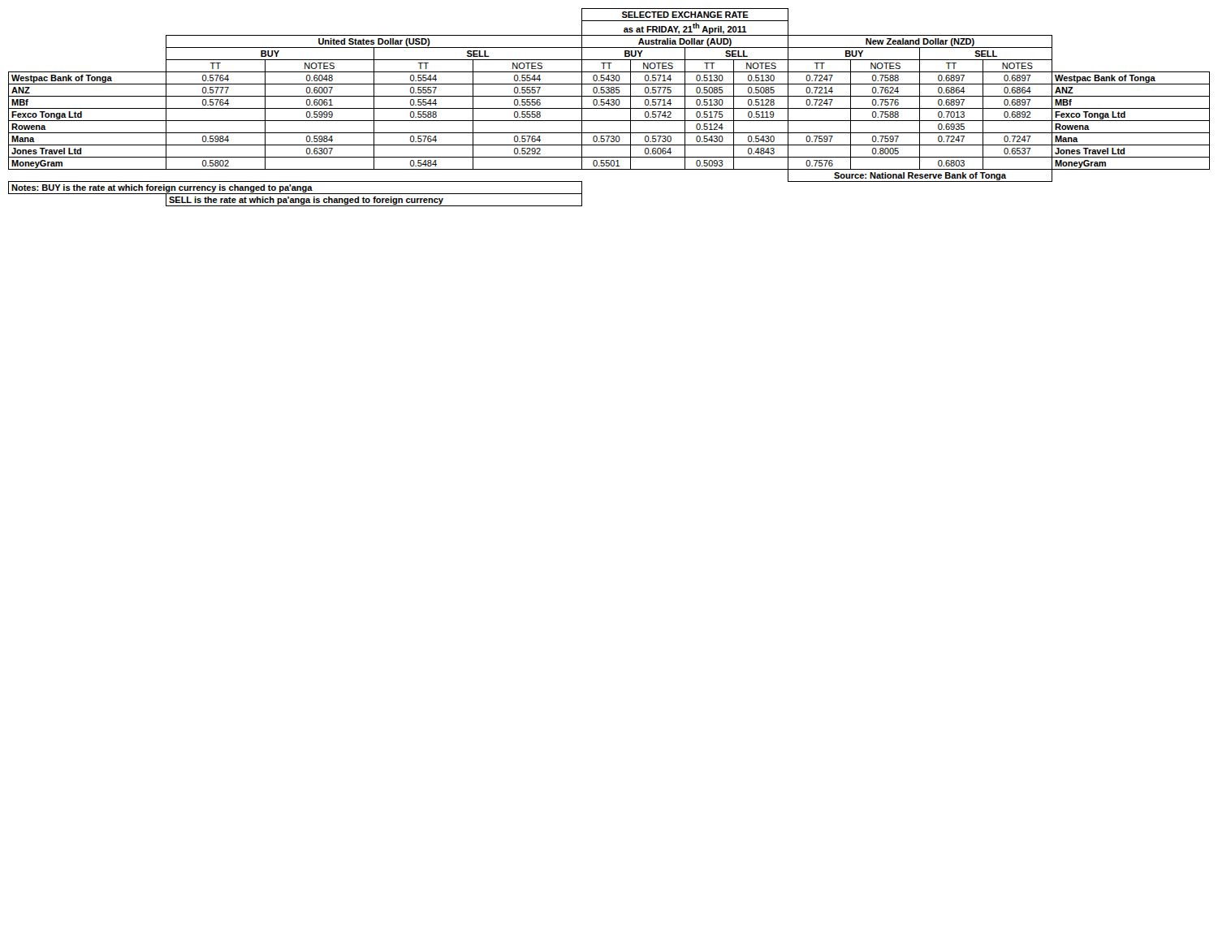| | | | | | SELECTED EXCHANGE RATE | | | | | |
| | | | | | as at FRIDAY, 21 th April, 2011 | | | | | |
| | United States Dollar (USD) | Australia Dollar (AUD) | New Zealand Dollar (NZD) | |
| | BUY | SELL | BUY | SELL | BUY | SELL | |
| | TT | NOTES | TT | NOTES | TT | NOTES | TT | NOTES | TT | NOTES | TT | NOTES | |
| Westpac Bank of Tonga | 0.5764 | 0.6048 | 0.5544 | 0.5544 | 0.5430 | 0.5714 | 0.5130 | 0.5130 | 0.7247 | 0.7588 | 0.6897 | 0.6897 | Westpac Bank of Tonga |
| ANZ | 0.5777 | 0.6007 | 0.5557 | 0.5557 | 0.5385 | 0.5775 | 0.5085 | 0.5085 | 0.7214 | 0.7624 | 0.6864 | 0.6864 | ANZ |
| MBf | 0.5764 | 0.6061 | 0.5544 | 0.5556 | 0.5430 | 0.5714 | 0.5130 | 0.5128 | 0.7247 | 0.7576 | 0.6897 | 0.6897 | MBf |
| Fexco Tonga Ltd | | 0.5999 | 0.5588 | 0.5558 | | 0.5742 | 0.5175 | 0.5119 | | 0.7588 | 0.7013 | 0.6892 | Fexco Tonga Ltd |
| Rowena | | | | | | | 0.5124 | | | | 0.6935 | | Rowena |
| Mana | 0.5984 | 0.5984 | 0.5764 | 0.5764 | 0.5730 | 0.5730 | 0.5430 | 0.5430 | 0.7597 | 0.7597 | 0.7247 | 0.7247 | Mana |
| Jones Travel Ltd | | 0.6307 | | 0.5292 | | 0.6064 | | 0.4843 | | 0.8005 | | 0.6537 | Jones Travel Ltd |
| MoneyGram | 0.5802 | | 0.5484 | | 0.5501 | | 0.5093 | | 0.7576 | | 0.6803 | | MoneyGram |
| | | | | | | | | | Source: National Reserve Bank of Tonga | |
| Notes: BUY is the rate at which foreign currency is changed to pa'anga | | | | | | | | | |
| | SELL is the rate at which pa'anga is changed to foreign currency | | | | | | | | | |